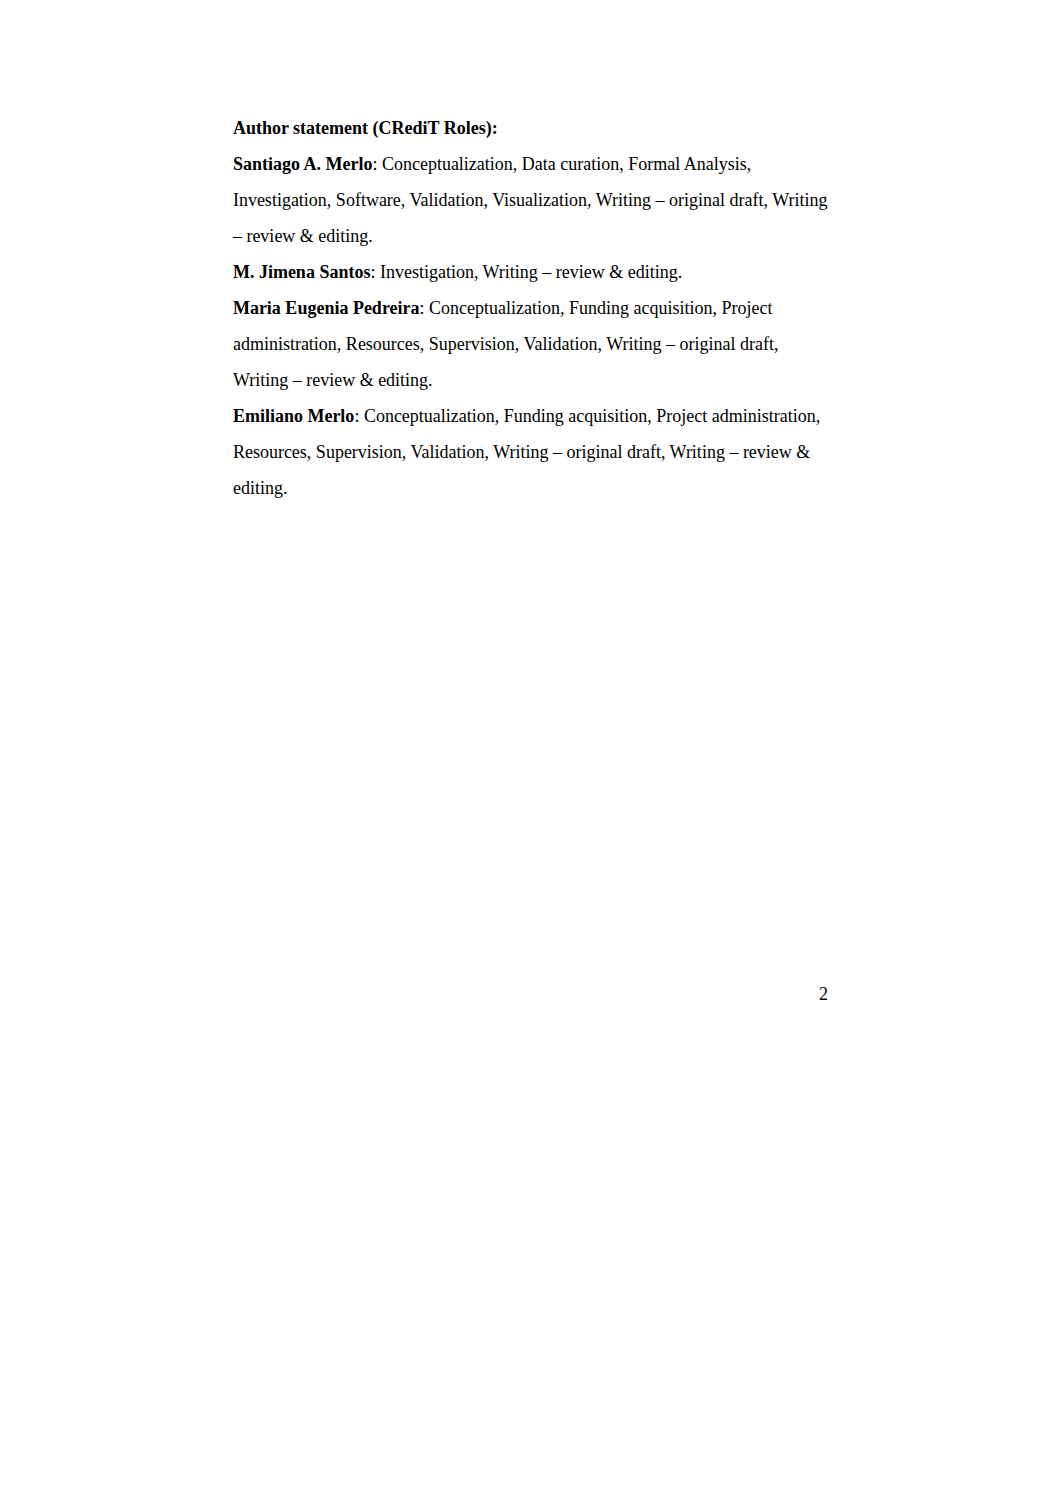Author statement (CRediT Roles):
Santiago A. Merlo: Conceptualization, Data curation, Formal Analysis, Investigation, Software, Validation, Visualization, Writing – original draft, Writing – review & editing.
M. Jimena Santos: Investigation, Writing – review & editing.
Maria Eugenia Pedreira: Conceptualization, Funding acquisition, Project administration, Resources, Supervision, Validation, Writing – original draft, Writing – review & editing.
Emiliano Merlo: Conceptualization, Funding acquisition, Project administration, Resources, Supervision, Validation, Writing – original draft, Writing – review & editing.
2